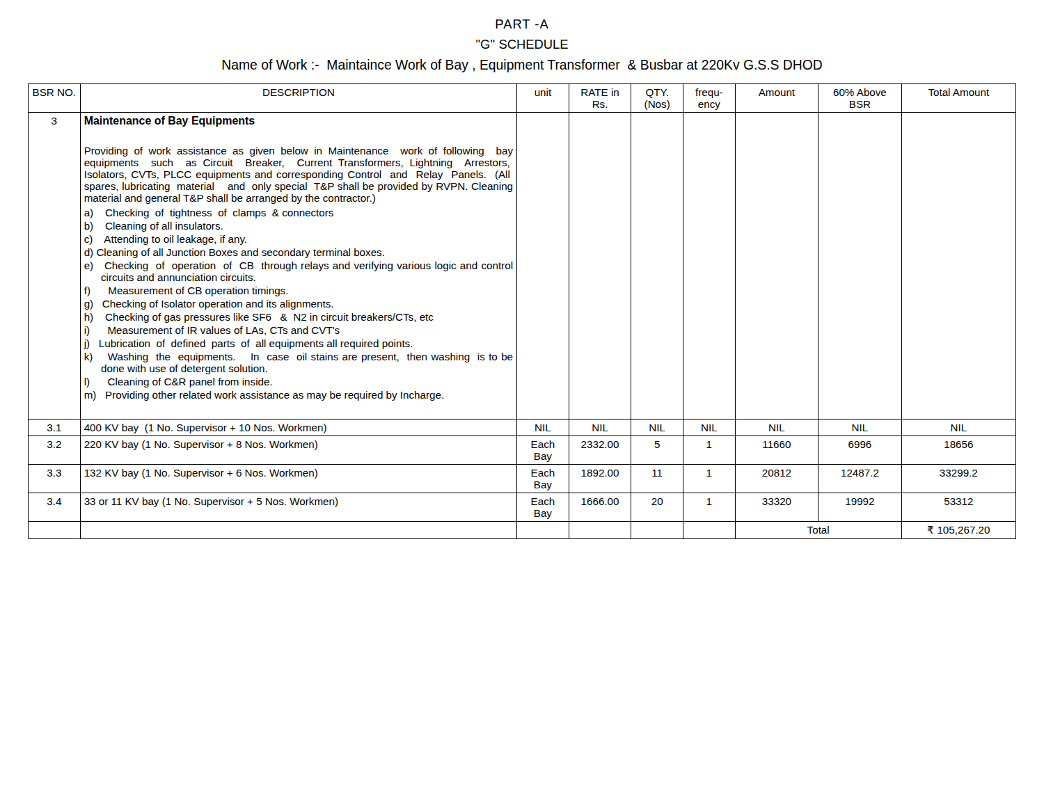PART -A
"G'' SCHEDULE
Name of Work :- Maintaince Work of Bay , Equipment Transformer & Busbar at 220Kv G.S.S DHOD
| BSR NO. | DESCRIPTION | unit | RATE in Rs. | QTY. (Nos) | frequ-ency | Amount | 60% Above BSR | Total Amount |
| --- | --- | --- | --- | --- | --- | --- | --- | --- |
| 3 | Maintenance of Bay Equipments Providing of work assistance as given below in Maintenance work of following bay equipments such as Circuit Breaker, Current Transformers, Lightning Arrestors, Isolators, CVTs, PLCC equipments and corresponding Control and Relay Panels. (All spares, lubricating material and only special T&P shall be provided by RVPN. Cleaning material and general T&P shall be arranged by the contractor.) a) Checking of tightness of clamps & connectors b) Cleaning of all insulators. c) Attending to oil leakage, if any. d) Cleaning of all Junction Boxes and secondary terminal boxes. e) Checking of operation of CB through relays and verifying various logic and control circuits and annunciation circuits. f) Measurement of CB operation timings. g) Checking of Isolator operation and its alignments. h) Checking of gas pressures like SF6 & N2 in circuit breakers/CTs, etc i) Measurement of IR values of LAs, CTs and CVT's j) Lubrication of defined parts of all equipments all required points. k) Washing the equipments. In case oil stains are present, then washing is to be done with use of detergent solution. l) Cleaning of C&R panel from inside. m) Providing other related work assistance as may be required by Incharge. | | | | | | | |
| 3.1 | 400 KV bay (1 No. Supervisor + 10 Nos. Workmen) | NIL | NIL | NIL | NIL | NIL | NIL | NIL |
| 3.2 | 220 KV bay (1 No. Supervisor + 8 Nos. Workmen) | Each Bay | 2332.00 | 5 | 1 | 11660 | 6996 | 18656 |
| 3.3 | 132 KV bay (1 No. Supervisor + 6 Nos. Workmen) | Each Bay | 1892.00 | 11 | 1 | 20812 | 12487.2 | 33299.2 |
| 3.4 | 33 or 11 KV bay (1 No. Supervisor + 5 Nos. Workmen) | Each Bay | 1666.00 | 20 | 1 | 33320 | 19992 | 53312 |
| | | | | | | Total | ₹ 105,267.20 |